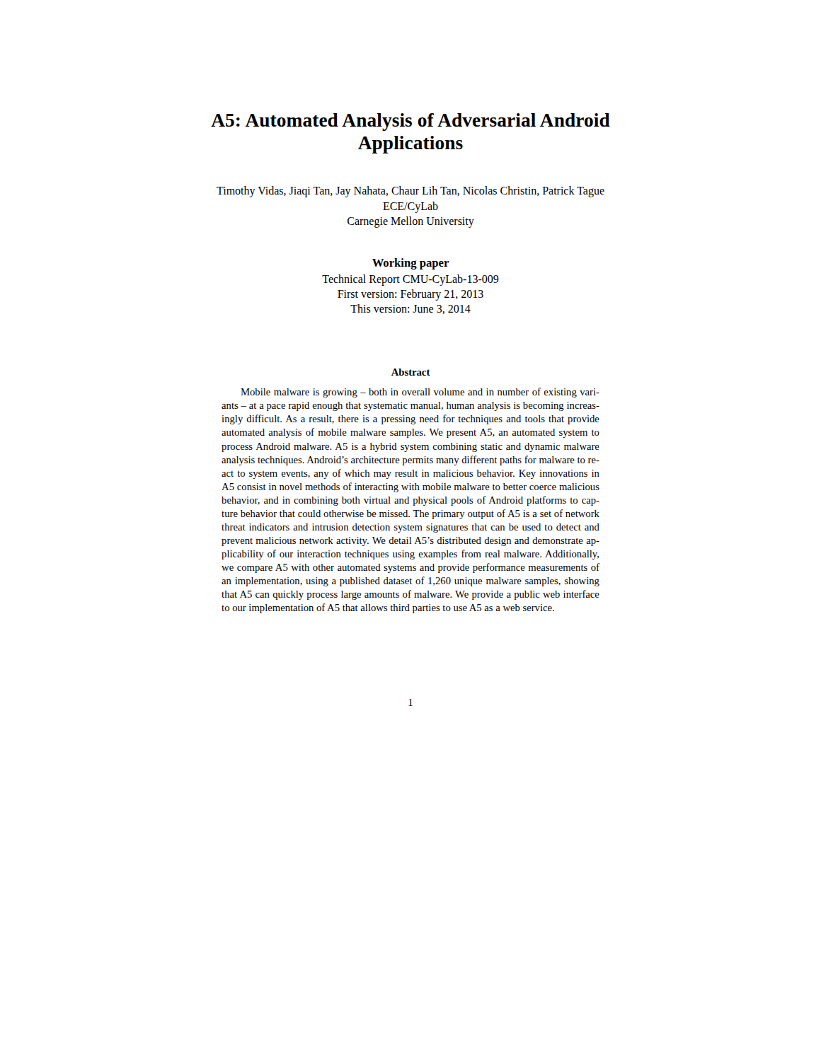A5: Automated Analysis of Adversarial Android Applications
Timothy Vidas, Jiaqi Tan, Jay Nahata, Chaur Lih Tan, Nicolas Christin, Patrick Tague
ECE/CyLab
Carnegie Mellon University
Working paper
Technical Report CMU-CyLab-13-009
First version: February 21, 2013
This version: June 3, 2014
Abstract
Mobile malware is growing – both in overall volume and in number of existing variants – at a pace rapid enough that systematic manual, human analysis is becoming increasingly difficult. As a result, there is a pressing need for techniques and tools that provide automated analysis of mobile malware samples. We present A5, an automated system to process Android malware. A5 is a hybrid system combining static and dynamic malware analysis techniques. Android’s architecture permits many different paths for malware to react to system events, any of which may result in malicious behavior. Key innovations in A5 consist in novel methods of interacting with mobile malware to better coerce malicious behavior, and in combining both virtual and physical pools of Android platforms to capture behavior that could otherwise be missed. The primary output of A5 is a set of network threat indicators and intrusion detection system signatures that can be used to detect and prevent malicious network activity. We detail A5’s distributed design and demonstrate applicability of our interaction techniques using examples from real malware. Additionally, we compare A5 with other automated systems and provide performance measurements of an implementation, using a published dataset of 1,260 unique malware samples, showing that A5 can quickly process large amounts of malware. We provide a public web interface to our implementation of A5 that allows third parties to use A5 as a web service.
1